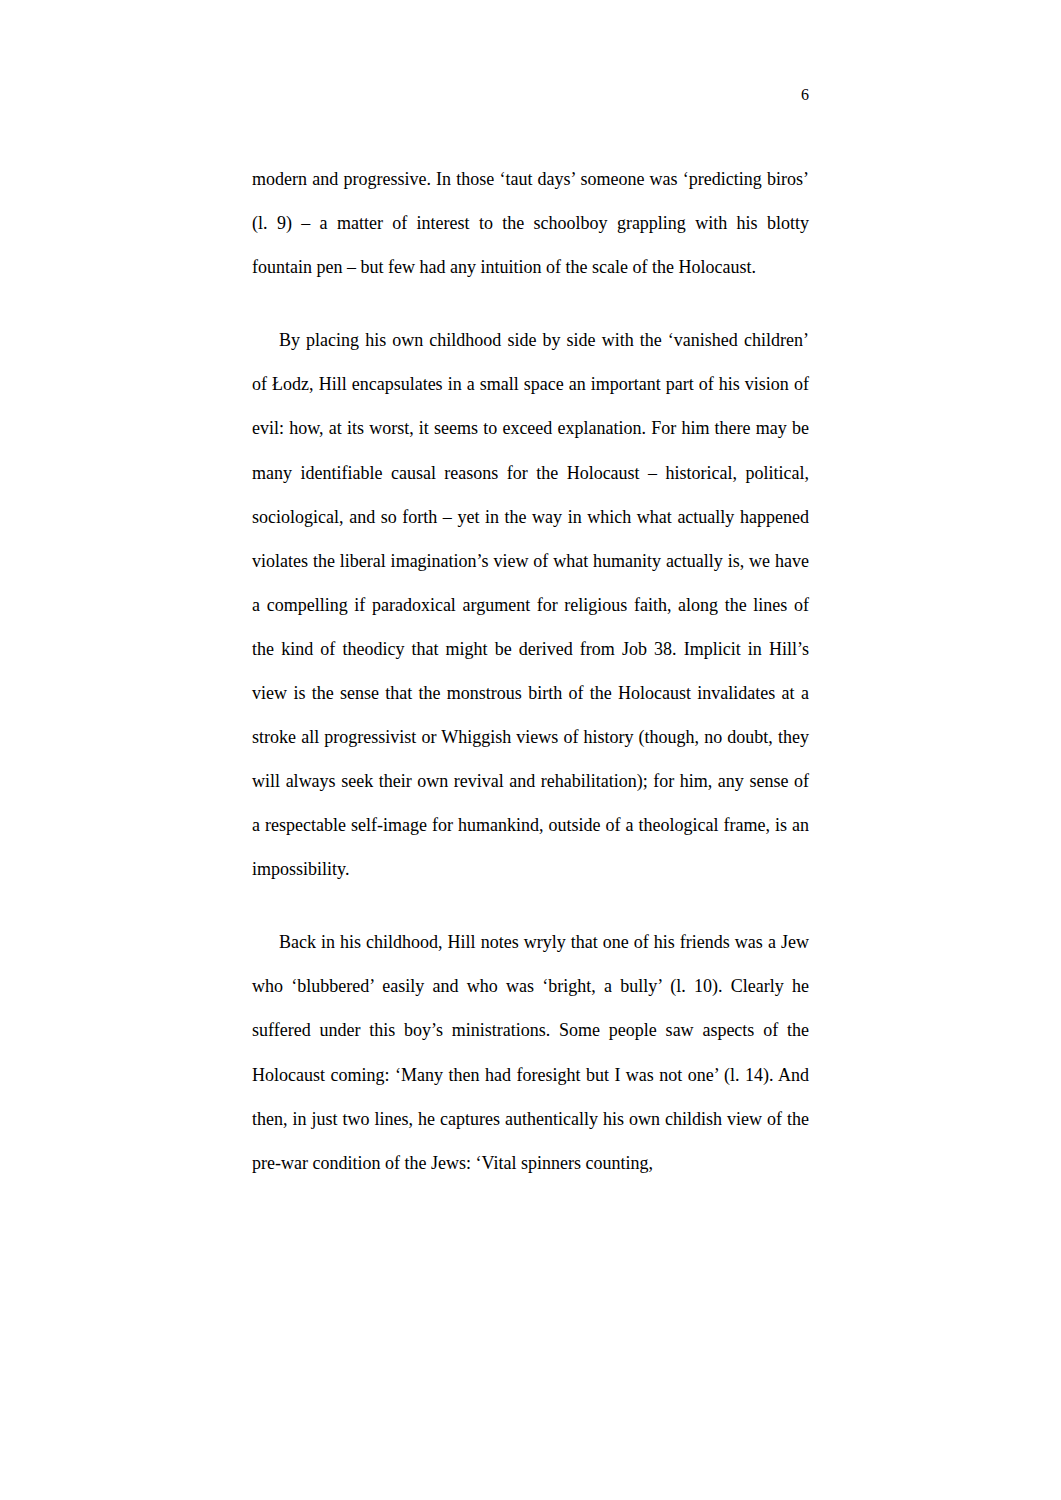6
modern and progressive. In those ‘taut days’ someone was ‘predicting biros’ (l. 9) – a matter of interest to the schoolboy grappling with his blotty fountain pen – but few had any intuition of the scale of the Holocaust.
By placing his own childhood side by side with the ‘vanished children’ of Łodz, Hill encapsulates in a small space an important part of his vision of evil: how, at its worst, it seems to exceed explanation. For him there may be many identifiable causal reasons for the Holocaust – historical, political, sociological, and so forth – yet in the way in which what actually happened violates the liberal imagination’s view of what humanity actually is, we have a compelling if paradoxical argument for religious faith, along the lines of the kind of theodicy that might be derived from Job 38. Implicit in Hill’s view is the sense that the monstrous birth of the Holocaust invalidates at a stroke all progressivist or Whiggish views of history (though, no doubt, they will always seek their own revival and rehabilitation); for him, any sense of a respectable self-image for humankind, outside of a theological frame, is an impossibility.
Back in his childhood, Hill notes wryly that one of his friends was a Jew who ‘blubbered’ easily and who was ‘bright, a bully’ (l. 10). Clearly he suffered under this boy’s ministrations. Some people saw aspects of the Holocaust coming: ‘Many then had foresight but I was not one’ (l. 14). And then, in just two lines, he captures authentically his own childish view of the pre-war condition of the Jews: ‘Vital spinners counting,